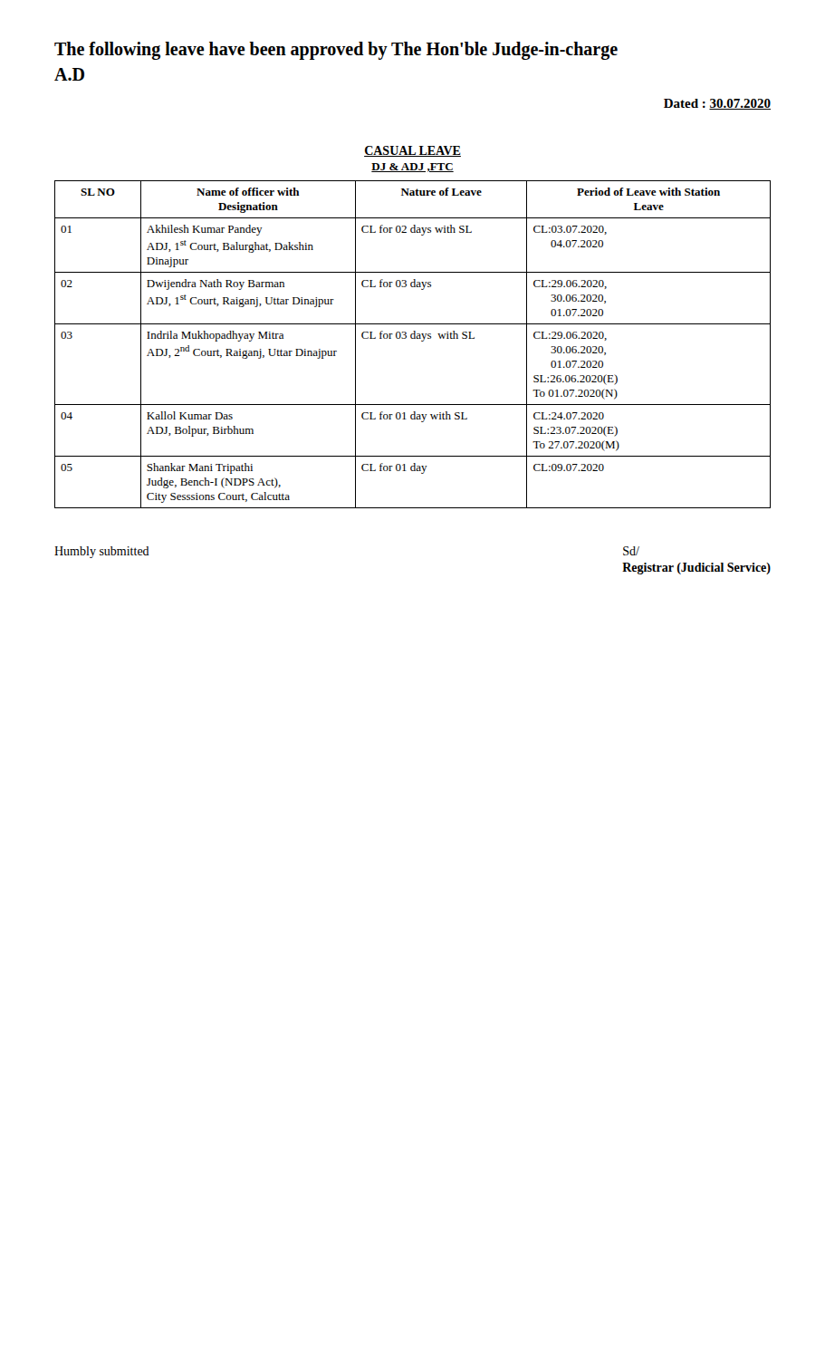The following leave have been approved by The Hon'ble Judge-in-charge A.D
Dated : 30.07.2020
CASUAL LEAVE
DJ & ADJ ,FTC
| SL NO | Name of officer with Designation | Nature of Leave | Period of Leave with Station Leave |
| --- | --- | --- | --- |
| 01 | Akhilesh Kumar Pandey ADJ, 1 st Court, Balurghat, Dakshin Dinajpur | CL for 02 days with SL | CL:03.07.2020, 04.07.2020 |
| 02 | Dwijendra Nath Roy Barman ADJ, 1 st Court, Raiganj, Uttar Dinajpur | CL for 03 days | CL:29.06.2020, 30.06.2020, 01.07.2020 |
| 03 | Indrila Mukhopadhyay Mitra ADJ, 2 nd Court, Raiganj, Uttar Dinajpur | CL for 03 days with SL | CL:29.06.2020, 30.06.2020, 01.07.2020 SL:26.06.2020(E) To 01.07.2020(N) |
| 04 | Kallol Kumar Das ADJ, Bolpur, Birbhum | CL for 01 day with SL | CL:24.07.2020 SL:23.07.2020(E) To 27.07.2020(M) |
| 05 | Shankar Mani Tripathi Judge, Bench-I (NDPS Act), City Sesssions Court, Calcutta | CL for 01 day | CL:09.07.2020 |
Humbly submitted
Sd/
Registrar (Judicial Service)